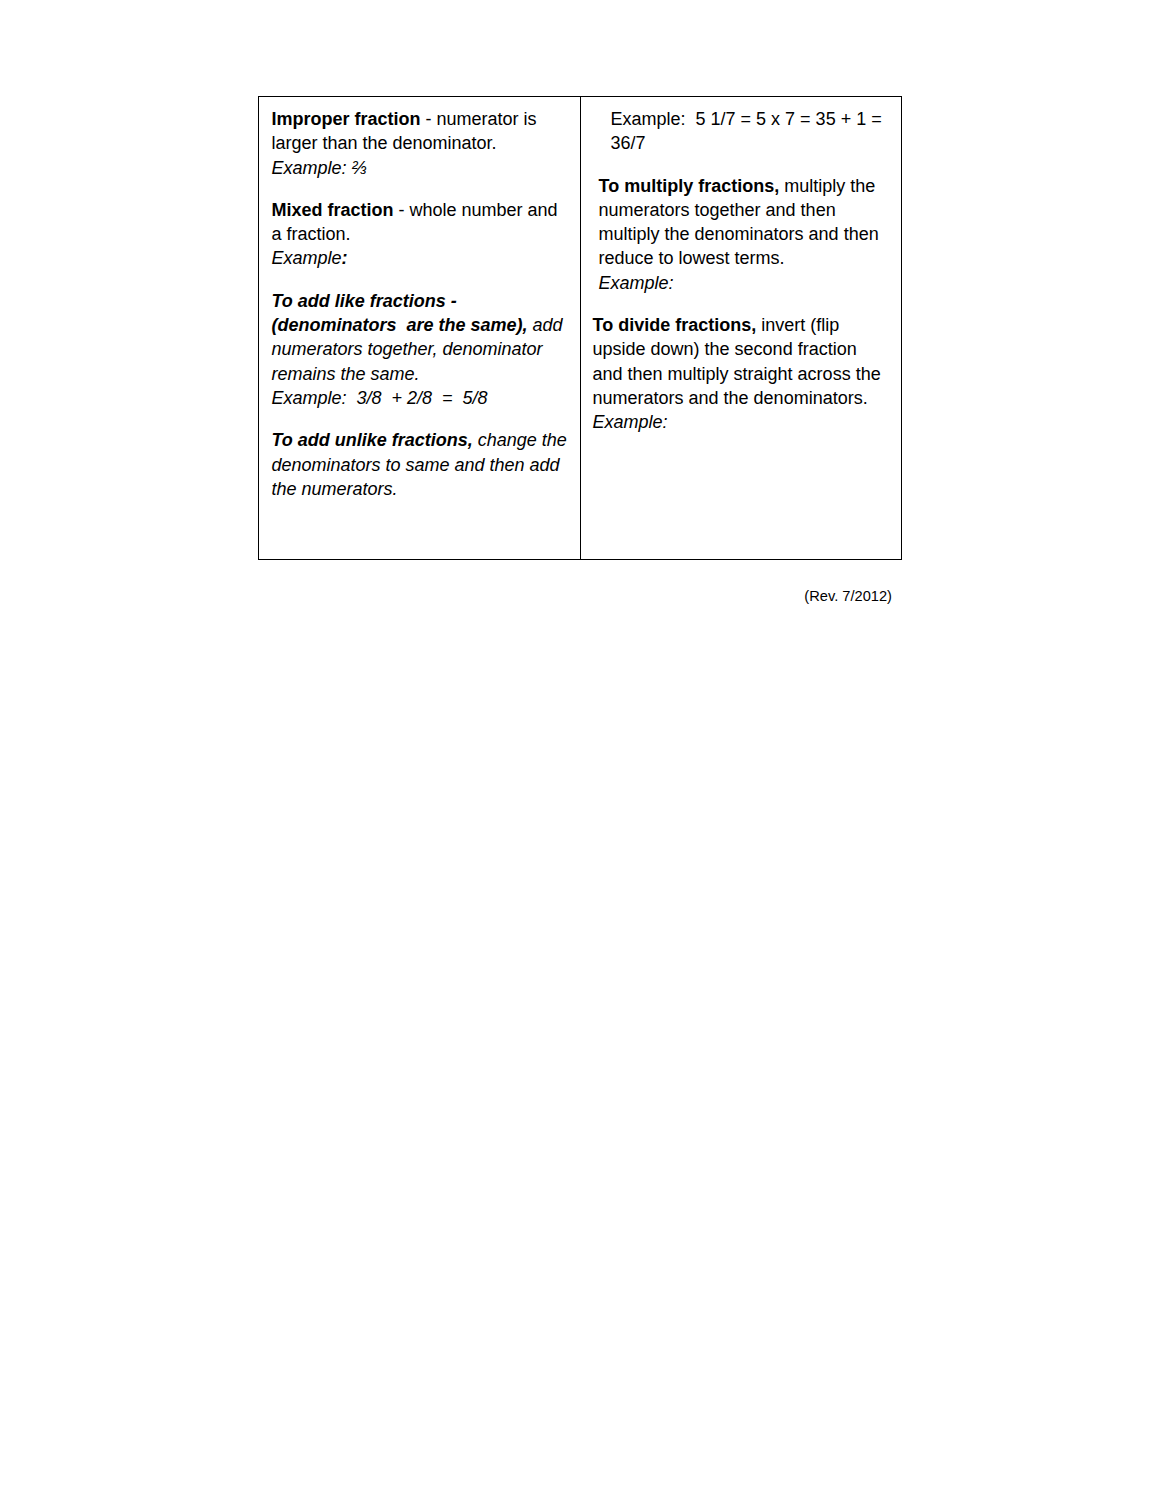| Improper fraction - numerator is larger than the denominator. Example: ⅔ Mixed fraction - whole number and a fraction. Example : To add like fractions - (denominators are the same), add numerators together, denominator remains the same. Example: 3/8 + 2/8 = 5/8 To add unlike fractions, change the denominators to same and then add the numerators. | Example: 5 1/7 = 5 x 7 = 35 + 1 = 36/7 To multiply fractions, multiply the numerators together and then multiply the denominators and then reduce to lowest terms. Example: To divide fractions, invert (flip upside down) the second fraction and then multiply straight across the numerators and the denominators. Example: |
(Rev. 7/2012)